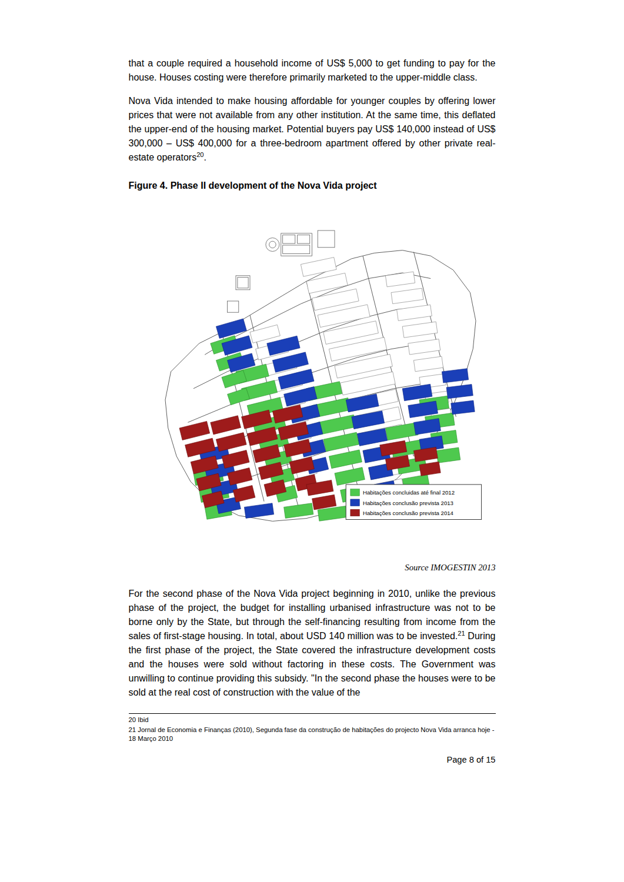that a couple required a household income of US$ 5,000 to get funding to pay for the house. Houses costing were therefore primarily marketed to the upper-middle class.
Nova Vida intended to make housing affordable for younger couples by offering lower prices that were not available from any other institution. At the same time, this deflated the upper-end of the housing market. Potential buyers pay US$ 140,000 instead of US$ 300,000 – US$ 400,000 for a three-bedroom apartment offered by other private real-estate operators20.
Figure 4. Phase II development of the Nova Vida project
Habitações concluidas até final 2012 Habitações conclusão prevista 2013 Habitações conclusão prevista 2014
Source IMOGESTIN 2013
For the second phase of the Nova Vida project beginning in 2010, unlike the previous phase of the project, the budget for installing urbanised infrastructure was not to be borne only by the State, but through the self-financing resulting from income from the sales of first-stage housing. In total, about USD 140 million was to be invested.21 During the first phase of the project, the State covered the infrastructure development costs and the houses were sold without factoring in these costs. The Government was unwilling to continue providing this subsidy. "In the second phase the houses were to be sold at the real cost of construction with the value of the
20 Ibid
21 Jornal de Economia e Finanças (2010), Segunda fase da construção de habitações do projecto Nova Vida arranca hoje - 18 Março 2010
Page 8 of 15